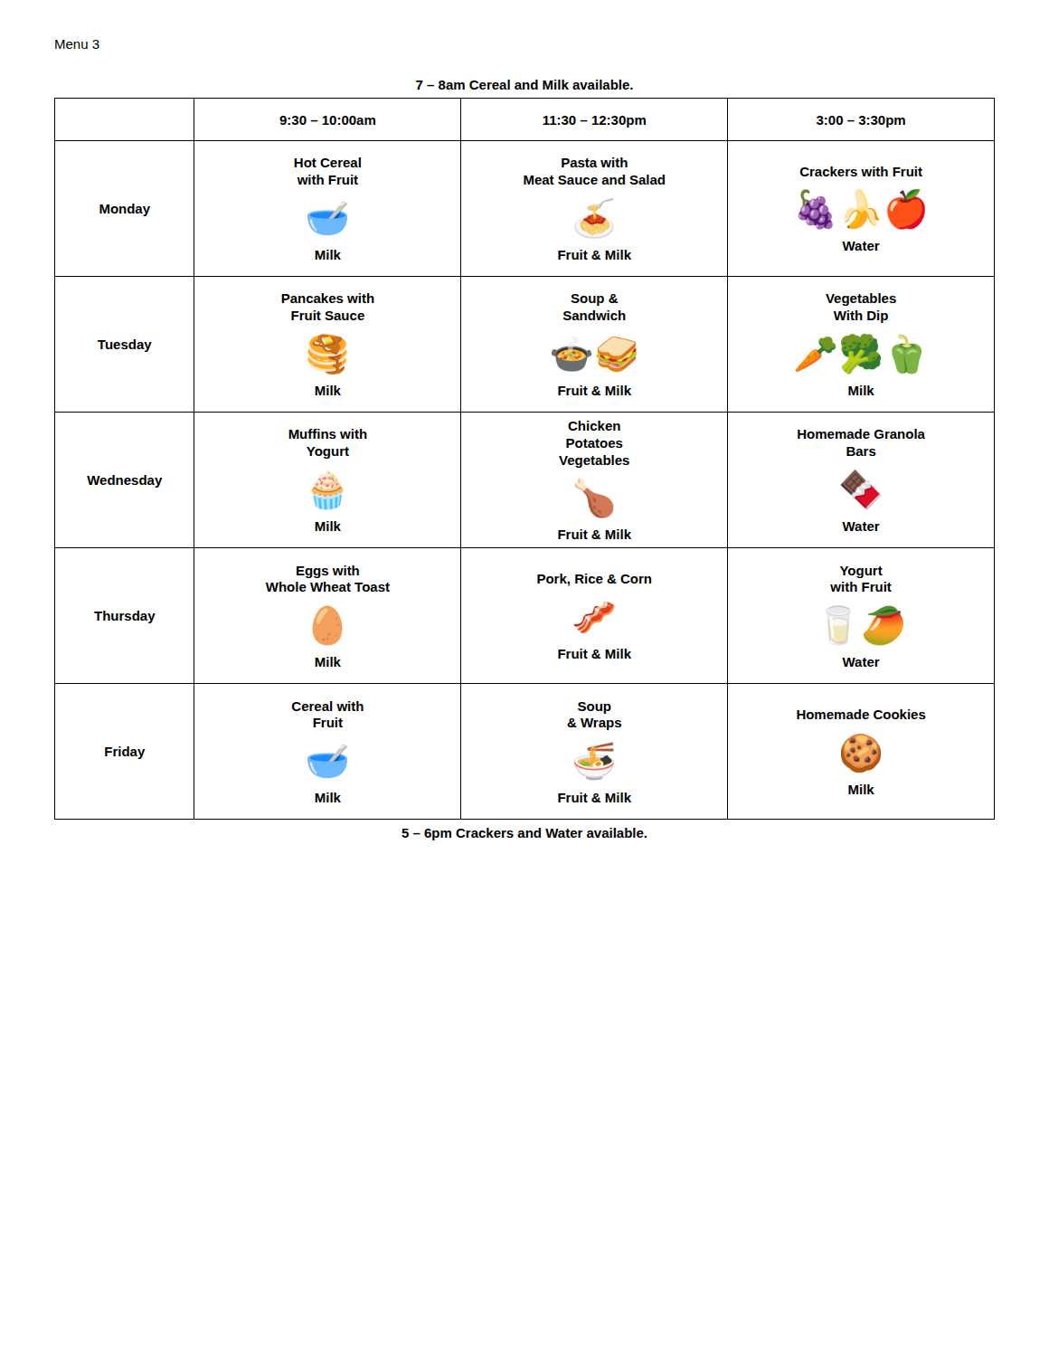Menu 3
7 – 8am Cereal and Milk available.
| | 9:30 – 10:00am | 11:30 – 12:30pm | 3:00 – 3:30pm |
| --- | --- | --- | --- |
| Monday | Hot Cereal with Fruit 🥣 Milk | Pasta with Meat Sauce and Salad 🍝 Fruit & Milk | Crackers with Fruit 🍇🍌🍎 Water |
| Tuesday | Pancakes with Fruit Sauce 🥞 Milk | Soup & Sandwich 🍲🥪 Fruit & Milk | Vegetables With Dip 🥕🥦🫑 Milk |
| Wednesday | Muffins with Yogurt 🧁 Milk | Chicken Potatoes Vegetables 🍗 Fruit & Milk | Homemade Granola Bars 🍫 Water |
| Thursday | Eggs with Whole Wheat Toast 🥚 Milk | Pork, Rice & Corn 🥓 Fruit & Milk | Yogurt with Fruit 🥛🥭 Water |
| Friday | Cereal with Fruit 🥣 Milk | Soup & Wraps 🍜 Fruit & Milk | Homemade Cookies 🍪 Milk |
5 – 6pm Crackers and Water available.